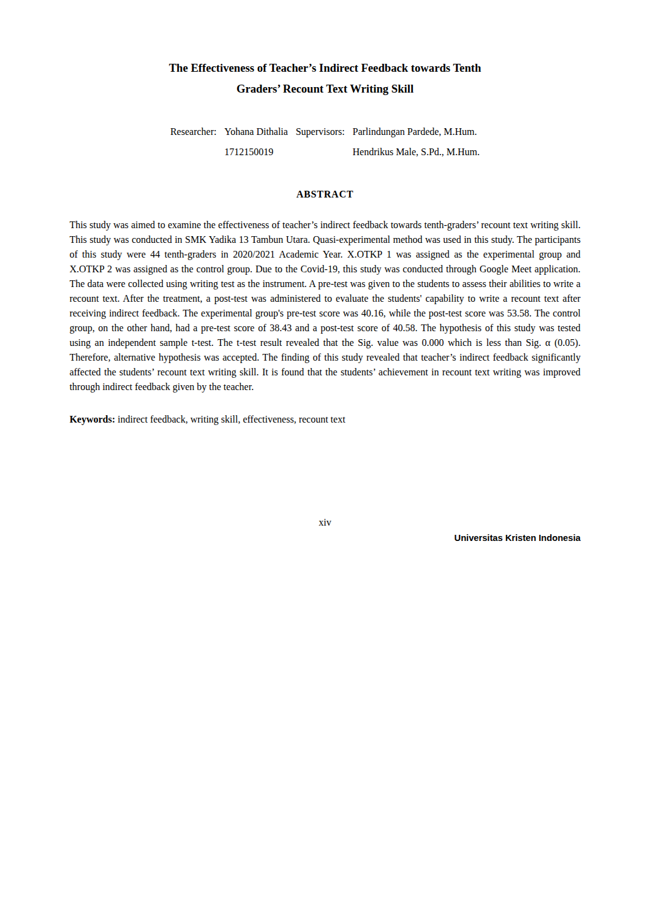The Effectiveness of Teacher’s Indirect Feedback towards Tenth
Graders’ Recount Text Writing Skill
| Researcher: | Yohana Dithalia | Supervisors: | Parlindungan Pardede, M.Hum. |
| | 1712150019 | | Hendrikus Male, S.Pd., M.Hum. |
ABSTRACT
This study was aimed to examine the effectiveness of teacher’s indirect feedback towards tenth-graders’ recount text writing skill. This study was conducted in SMK Yadika 13 Tambun Utara. Quasi-experimental method was used in this study. The participants of this study were 44 tenth-graders in 2020/2021 Academic Year. X.OTKP 1 was assigned as the experimental group and X.OTKP 2 was assigned as the control group. Due to the Covid-19, this study was conducted through Google Meet application. The data were collected using writing test as the instrument. A pre-test was given to the students to assess their abilities to write a recount text. After the treatment, a post-test was administered to evaluate the students' capability to write a recount text after receiving indirect feedback. The experimental group's pre-test score was 40.16, while the post-test score was 53.58. The control group, on the other hand, had a pre-test score of 38.43 and a post-test score of 40.58. The hypothesis of this study was tested using an independent sample t-test. The t-test result revealed that the Sig. value was 0.000 which is less than Sig. α (0.05). Therefore, alternative hypothesis was accepted. The finding of this study revealed that teacher’s indirect feedback significantly affected the students’ recount text writing skill. It is found that the students’ achievement in recount text writing was improved through indirect feedback given by the teacher.
Keywords: indirect feedback, writing skill, effectiveness, recount text
xiv
Universitas Kristen Indonesia